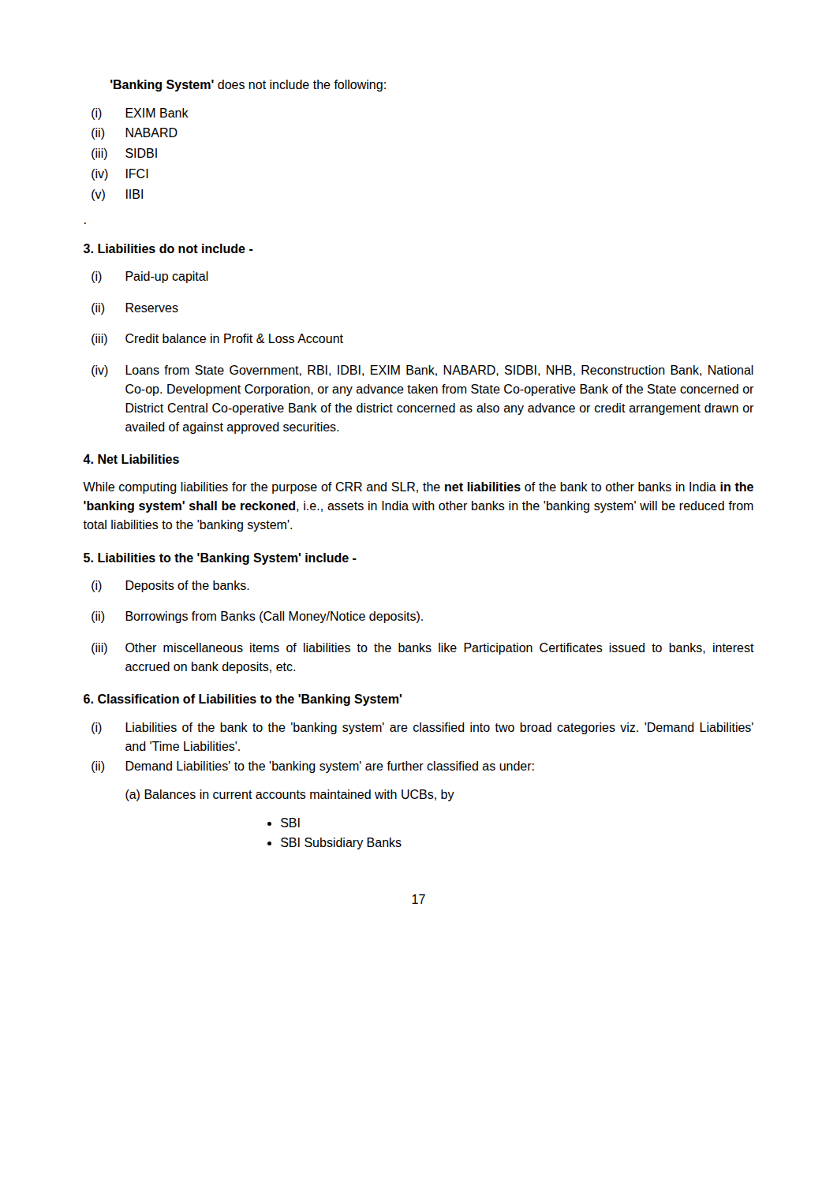'Banking System' does not include the following:
(i) EXIM Bank
(ii) NABARD
(iii) SIDBI
(iv) IFCI
(v) IIBI
.
3. Liabilities do not include -
(i) Paid-up capital
(ii) Reserves
(iii) Credit balance in Profit & Loss Account
(iv) Loans from State Government, RBI, IDBI, EXIM Bank, NABARD, SIDBI, NHB, Reconstruction Bank, National Co-op. Development Corporation, or any advance taken from State Co-operative Bank of the State concerned or District Central Co-operative Bank of the district concerned as also any advance or credit arrangement drawn or availed of against approved securities.
4. Net Liabilities
While computing liabilities for the purpose of CRR and SLR, the net liabilities of the bank to other banks in India in the 'banking system' shall be reckoned, i.e., assets in India with other banks in the 'banking system' will be reduced from total liabilities to the 'banking system'.
5. Liabilities to the 'Banking System' include -
(i) Deposits of the banks.
(ii) Borrowings from Banks (Call Money/Notice deposits).
(iii) Other miscellaneous items of liabilities to the banks like Participation Certificates issued to banks, interest accrued on bank deposits, etc.
6. Classification of Liabilities to the 'Banking System'
(i) Liabilities of the bank to the 'banking system' are classified into two broad categories viz. 'Demand Liabilities' and 'Time Liabilities'.
(ii) Demand Liabilities' to the 'banking system' are further classified as under:
(a) Balances in current accounts maintained with UCBs, by
SBI
SBI Subsidiary Banks
17